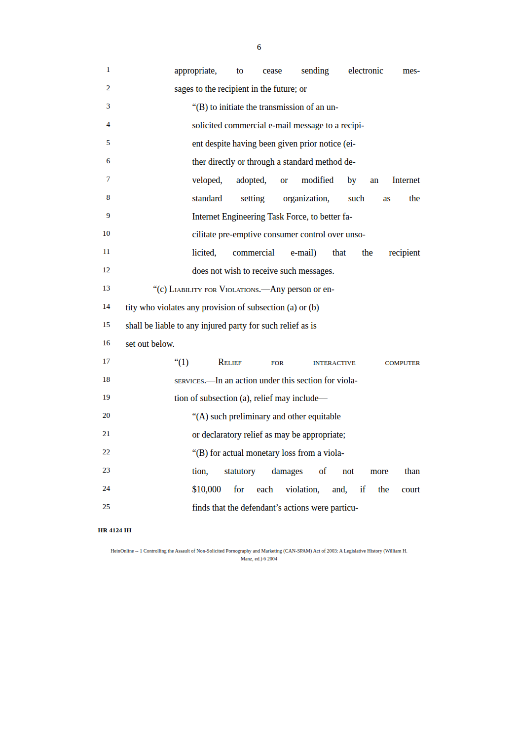6
appropriate, to cease sending electronic mes-
sages to the recipient in the future; or
“(B) to initiate the transmission of an un-
solicited commercial e-mail message to a recipi-
ent despite having been given prior notice (ei-
ther directly or through a standard method de-
veloped, adopted, or modified by an Internet
standard setting organization, such as the
Internet Engineering Task Force, to better fa-
cilitate pre-emptive consumer control over unso-
licited, commercial e-mail) that the recipient
does not wish to receive such messages.
“(c) Liability for Violations.—Any person or en-
tity who violates any provision of subsection (a) or (b)
shall be liable to any injured party for such relief as is
set out below.
“(1) Relief for interactive computer
services.—In an action under this section for viola-
tion of subsection (a), relief may include—
“(A) such preliminary and other equitable
or declaratory relief as may be appropriate;
“(B) for actual monetary loss from a viola-
tion, statutory damages of not more than
$10,000 for each violation, and, if the court
finds that the defendant’s actions were particu-
HR 4124 IH
HeinOnline -- 1 Controlling the Assault of Non-Solicited Pornography and Marketing (CAN-SPAM) Act of 2003: A Legislative History (William H. Manz, ed.) 6 2004